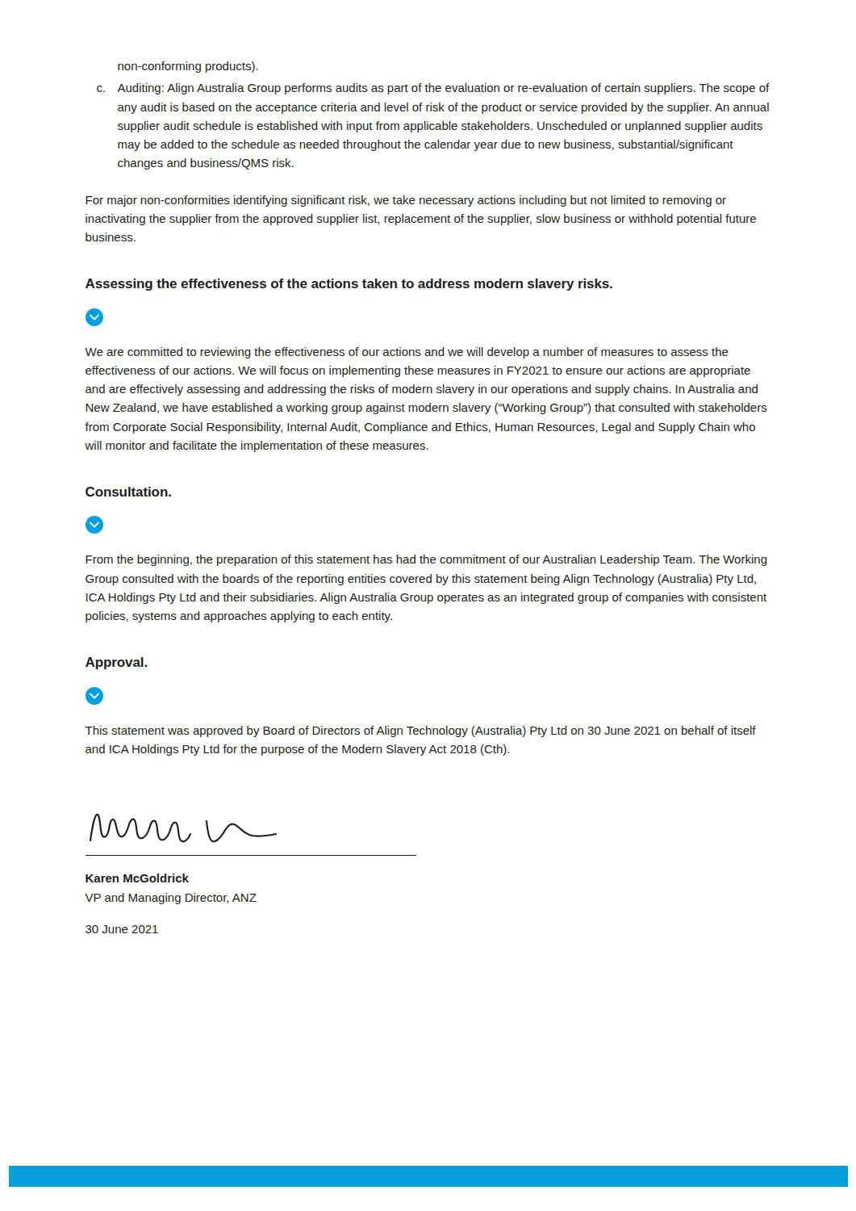non-conforming products).
c. Auditing: Align Australia Group performs audits as part of the evaluation or re-evaluation of certain suppliers. The scope of any audit is based on the acceptance criteria and level of risk of the product or service provided by the supplier. An annual supplier audit schedule is established with input from applicable stakeholders. Unscheduled or unplanned supplier audits may be added to the schedule as needed throughout the calendar year due to new business, substantial/significant changes and business/QMS risk.
For major non-conformities identifying significant risk, we take necessary actions including but not limited to removing or inactivating the supplier from the approved supplier list, replacement of the supplier, slow business or withhold potential future business.
Assessing the effectiveness of the actions taken to address modern slavery risks.
We are committed to reviewing the effectiveness of our actions and we will develop a number of measures to assess the effectiveness of our actions. We will focus on implementing these measures in FY2021 to ensure our actions are appropriate and are effectively assessing and addressing the risks of modern slavery in our operations and supply chains. In Australia and New Zealand, we have established a working group against modern slavery (“Working Group”) that consulted with stakeholders from Corporate Social Responsibility, Internal Audit, Compliance and Ethics, Human Resources, Legal and Supply Chain who will monitor and facilitate the implementation of these measures.
Consultation.
From the beginning, the preparation of this statement has had the commitment of our Australian Leadership Team. The Working Group consulted with the boards of the reporting entities covered by this statement being Align Technology (Australia) Pty Ltd, ICA Holdings Pty Ltd and their subsidiaries. Align Australia Group operates as an integrated group of companies with consistent policies, systems and approaches applying to each entity.
Approval.
This statement was approved by Board of Directors of Align Technology (Australia) Pty Ltd on 30 June 2021 on behalf of itself and ICA Holdings Pty Ltd for the purpose of the Modern Slavery Act 2018 (Cth).
Karen McGoldrick
VP and Managing Director, ANZ
30 June 2021